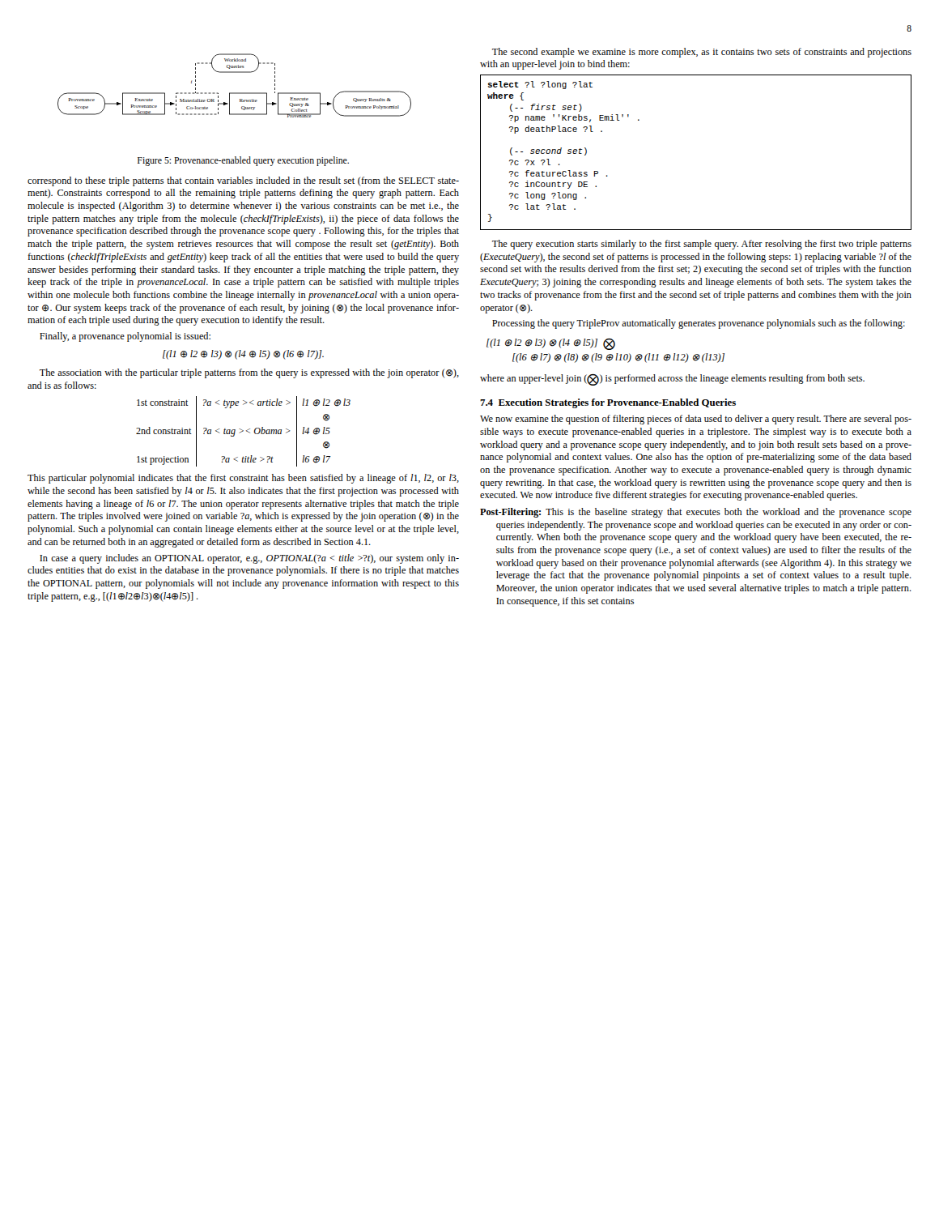8
Workload Queries i Provenance Scope Execute Provenance Scope Materialize OR Co-locate Rewrite Query Execute Query & Collect Provenance Query Results & Provenance Polynomial
Figure 5: Provenance-enabled query execution pipeline.
correspond to these triple patterns that contain variables included in the result set (from the SELECT statement). Constraints correspond to all the remaining triple patterns defining the query graph pattern. Each molecule is inspected (Algorithm 3) to determine whenever i) the various constraints can be met i.e., the triple pattern matches any triple from the molecule (checkIfTripleExists), ii) the piece of data follows the provenance specification described through the provenance scope query . Following this, for the triples that match the triple pattern, the system retrieves resources that will compose the result set (getEntity). Both functions (checkIfTripleExists and getEntity) keep track of all the entities that were used to build the query answer besides performing their standard tasks. If they encounter a triple matching the triple pattern, they keep track of the triple in provenanceLocal. In case a triple pattern can be satisfied with multiple triples within one molecule both functions combine the lineage internally in provenanceLocal with a union operator ⊕. Our system keeps track of the provenance of each result, by joining (⊗) the local provenance information of each triple used during the query execution to identify the result.
Finally, a provenance polynomial is issued:
[(l1 ⊕ l2 ⊕ l3) ⊗ (l4 ⊕ l5) ⊗ (l6 ⊕ l7)].
The association with the particular triple patterns from the query is expressed with the join operator (⊗), and is as follows:
| 1st constraint | ? a < type >< article > | l 1 ⊕ l 2 ⊕ l 3 |
| | | ⊗ |
| 2nd constraint | ? a < tag >< Obama > | l 4 ⊕ l 5 |
| | | ⊗ |
| 1st projection | ? a < title >? t | l 6 ⊕ l 7 |
This particular polynomial indicates that the first constraint has been satisfied by a lineage of l1, l2, or l3, while the second has been satisfied by l4 or l5. It also indicates that the first projection was processed with elements having a lineage of l6 or l7. The union operator represents alternative triples that match the triple pattern. The triples involved were joined on variable ?a, which is expressed by the join operation (⊗) in the polynomial. Such a polynomial can contain lineage elements either at the source level or at the triple level, and can be returned both in an aggregated or detailed form as described in Section 4.1.
In case a query includes an OPTIONAL operator, e.g., OPTIONAL(?a < title >?t), our system only includes entities that do exist in the database in the provenance polynomials. If there is no triple that matches the OPTIONAL pattern, our polynomials will not include any provenance information with respect to this triple pattern, e.g., [(l1⊕l2⊕l3)⊗(l4⊕l5)] .
The second example we examine is more complex, as it contains two sets of constraints and projections with an upper-level join to bind them:
select ?l ?long ?lat where { (-- first set) ?p name ''Krebs, Emil'' . ?p deathPlace ?l . (-- second set) ?c ?x ?l . ?c featureClass P . ?c inCountry DE . ?c long ?long . ?c lat ?lat . }
The query execution starts similarly to the first sample query. After resolving the first two triple patterns (ExecuteQuery), the second set of patterns is processed in the following steps: 1) replacing variable ?l of the second set with the results derived from the first set; 2) executing the second set of triples with the function ExecuteQuery; 3) joining the corresponding results and lineage elements of both sets. The system takes the two tracks of provenance from the first and the second set of triple patterns and combines them with the join operator (⊗).
Processing the query TripleProv automatically generates provenance polynomials such as the following:
[(l1 ⊕ l2 ⊕ l3) ⊗ (l4 ⊕ l5)] ⨂
[(l6 ⊕ l7) ⊗ (l8) ⊗ (l9 ⊕ l10) ⊗ (l11 ⊕ l12) ⊗ (l13)]
where an upper-level join (⨂) is performed across the lineage elements resulting from both sets.
7.4 Execution Strategies for Provenance-Enabled Queries
We now examine the question of filtering pieces of data used to deliver a query result. There are several possible ways to execute provenance-enabled queries in a triplestore. The simplest way is to execute both a workload query and a provenance scope query independently, and to join both result sets based on a provenance polynomial and context values. One also has the option of pre-materializing some of the data based on the provenance specification. Another way to execute a provenance-enabled query is through dynamic query rewriting. In that case, the workload query is rewritten using the provenance scope query and then is executed. We now introduce five different strategies for executing provenance-enabled queries.
Post-Filtering: This is the baseline strategy that executes both the workload and the provenance scope queries independently. The provenance scope and workload queries can be executed in any order or concurrently. When both the provenance scope query and the workload query have been executed, the results from the provenance scope query (i.e., a set of context values) are used to filter the results of the workload query based on their provenance polynomial afterwards (see Algorithm 4). In this strategy we leverage the fact that the provenance polynomial pinpoints a set of context values to a result tuple. Moreover, the union operator indicates that we used several alternative triples to match a triple pattern. In consequence, if this set contains